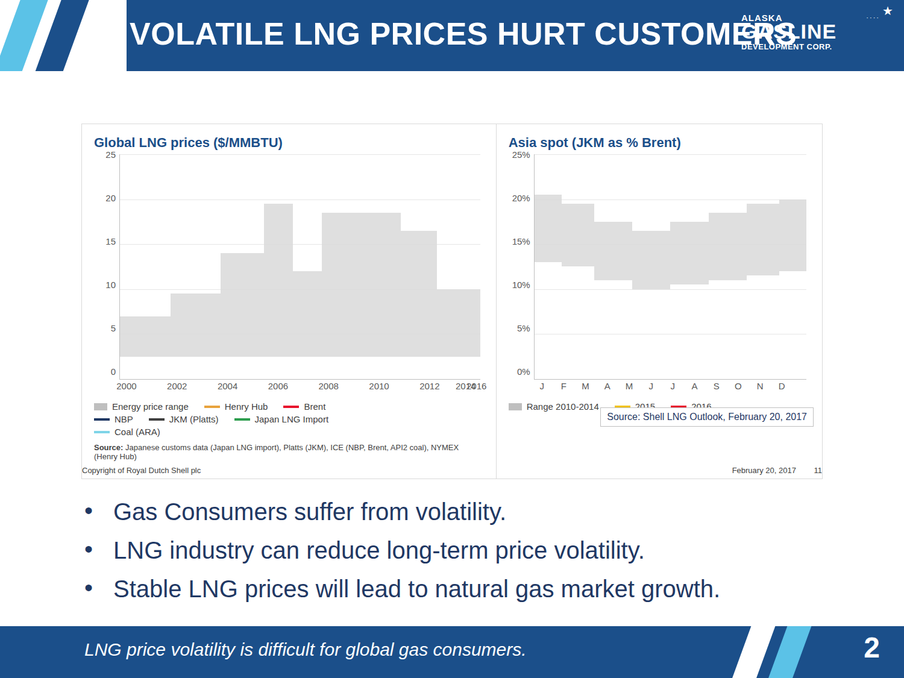Volatile LNG Prices Hurt Customers
★
····
ALASKA
GASLINE
DEVELOPMENT CORP.
Global LNG prices ($/MMBTU)
25 20 15 10 5 0
2000 2002 2004 2006 2008 2010 2012 2014 2016
Energy price range
Henry Hub
Brent
NBP
JKM (Platts)
Japan LNG Import
Coal (ARA)
Source: Japanese customs data (Japan LNG import), Platts (JKM), ICE (NBP, Brent, API2 coal), NYMEX (Henry Hub)
Copyright of Royal Dutch Shell plc
Asia spot (JKM as % Brent)
25% 20% 15% 10% 5% 0%
J F M A M J J A S O N D
Range 2010-2014
2015
2016
Source: Shell LNG Outlook, February 20, 2017
February 20, 2017 11
Gas Consumers suffer from volatility.
LNG industry can reduce long-term price volatility.
Stable LNG prices will lead to natural gas market growth.
LNG price volatility is difficult for global gas consumers.
2